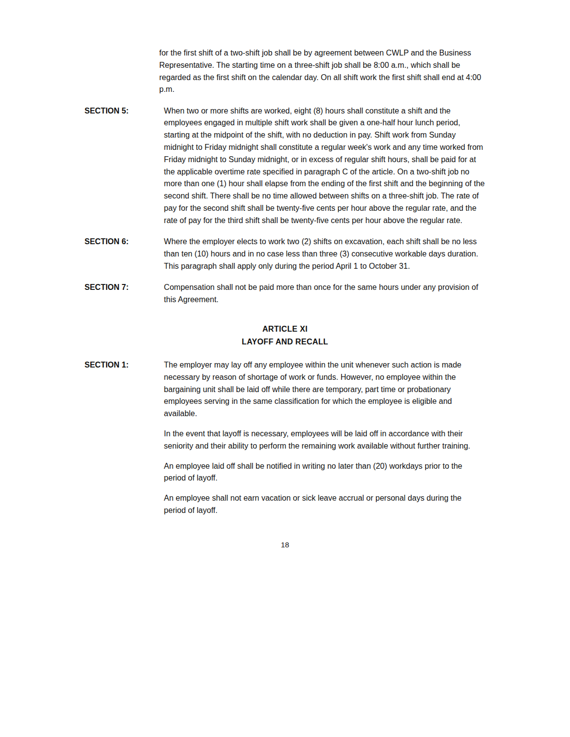for the first shift of a two-shift job shall be by agreement between CWLP and the Business Representative. The starting time on a three-shift job shall be 8:00 a.m., which shall be regarded as the first shift on the calendar day. On all shift work the first shift shall end at 4:00 p.m.
Section 5:
When two or more shifts are worked, eight (8) hours shall constitute a shift and the employees engaged in multiple shift work shall be given a one-half hour lunch period, starting at the midpoint of the shift, with no deduction in pay. Shift work from Sunday midnight to Friday midnight shall constitute a regular week's work and any time worked from Friday midnight to Sunday midnight, or in excess of regular shift hours, shall be paid for at the applicable overtime rate specified in paragraph C of the article. On a two-shift job no more than one (1) hour shall elapse from the ending of the first shift and the beginning of the second shift. There shall be no time allowed between shifts on a three-shift job. The rate of pay for the second shift shall be twenty-five cents per hour above the regular rate, and the rate of pay for the third shift shall be twenty-five cents per hour above the regular rate.
Section 6:
Where the employer elects to work two (2) shifts on excavation, each shift shall be no less than ten (10) hours and in no case less than three (3) consecutive workable days duration. This paragraph shall apply only during the period April 1 to October 31.
Section 7:
Compensation shall not be paid more than once for the same hours under any provision of this Agreement.
Article XI
Layoff and Recall
Section 1:
The employer may lay off any employee within the unit whenever such action is made necessary by reason of shortage of work or funds. However, no employee within the bargaining unit shall be laid off while there are temporary, part time or probationary employees serving in the same classification for which the employee is eligible and available.
In the event that layoff is necessary, employees will be laid off in accordance with their seniority and their ability to perform the remaining work available without further training.
An employee laid off shall be notified in writing no later than (20) workdays prior to the period of layoff.
An employee shall not earn vacation or sick leave accrual or personal days during the period of layoff.
18